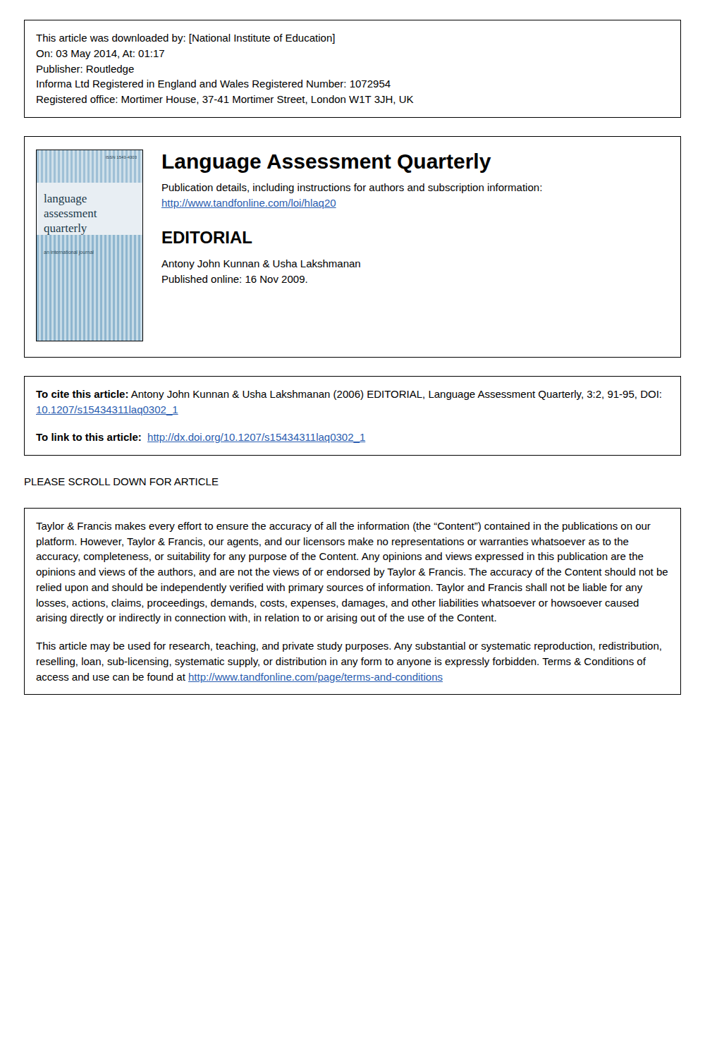This article was downloaded by: [National Institute of Education]
On: 03 May 2014, At: 01:17
Publisher: Routledge
Informa Ltd Registered in England and Wales Registered Number: 1072954
Registered office: Mortimer House, 37-41 Mortimer Street, London W1T 3JH, UK
ISSN 1543-4303
language
assessment
quarterly
an international journal
Language Assessment Quarterly
Publication details, including instructions for authors and subscription information:
http://www.tandfonline.com/loi/hlaq20
EDITORIAL
Antony John Kunnan & Usha Lakshmanan
Published online: 16 Nov 2009.
To cite this article: Antony John Kunnan & Usha Lakshmanan (2006) EDITORIAL, Language Assessment Quarterly, 3:2, 91-95, DOI: 10.1207/s15434311laq0302_1
To link to this article: http://dx.doi.org/10.1207/s15434311laq0302_1
PLEASE SCROLL DOWN FOR ARTICLE
Taylor & Francis makes every effort to ensure the accuracy of all the information (the “Content”) contained in the publications on our platform. However, Taylor & Francis, our agents, and our licensors make no representations or warranties whatsoever as to the accuracy, completeness, or suitability for any purpose of the Content. Any opinions and views expressed in this publication are the opinions and views of the authors, and are not the views of or endorsed by Taylor & Francis. The accuracy of the Content should not be relied upon and should be independently verified with primary sources of information. Taylor and Francis shall not be liable for any losses, actions, claims, proceedings, demands, costs, expenses, damages, and other liabilities whatsoever or howsoever caused arising directly or indirectly in connection with, in relation to or arising out of the use of the Content.
This article may be used for research, teaching, and private study purposes. Any substantial or systematic reproduction, redistribution, reselling, loan, sub-licensing, systematic supply, or distribution in any form to anyone is expressly forbidden. Terms & Conditions of access and use can be found at http://www.tandfonline.com/page/terms-and-conditions